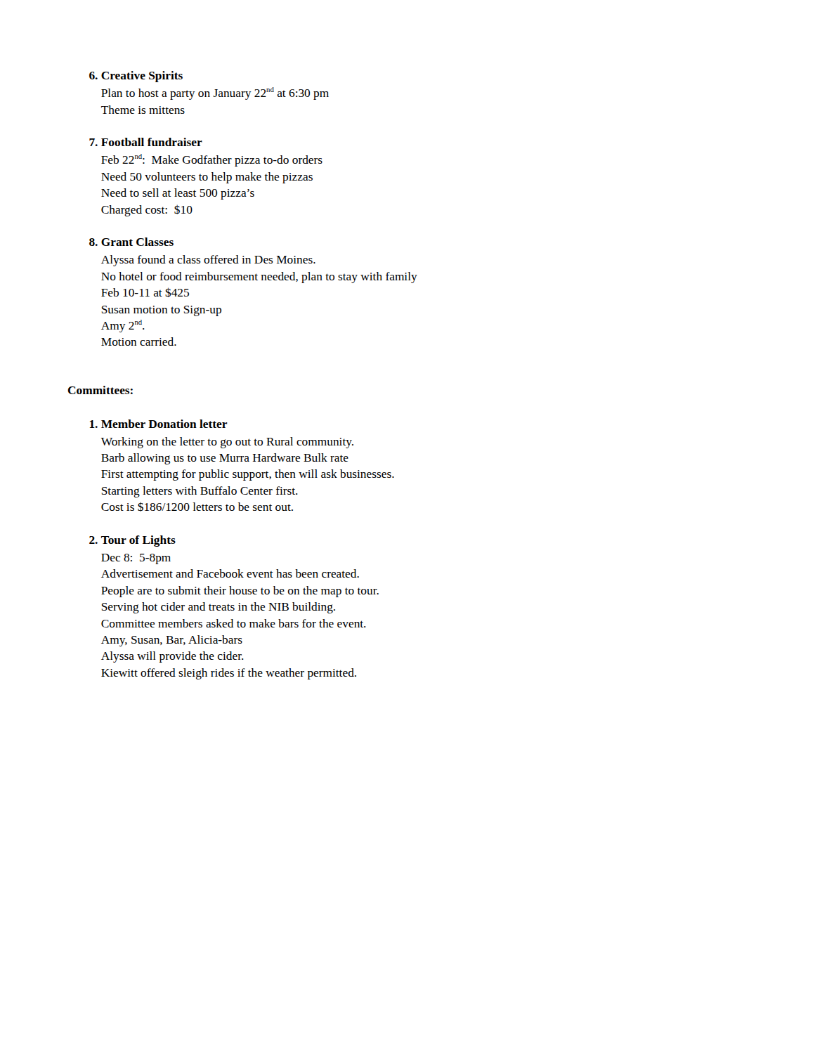Creative Spirits
Plan to host a party on January 22nd at 6:30 pm
Theme is mittens
Football fundraiser
Feb 22nd: Make Godfather pizza to-do orders
Need 50 volunteers to help make the pizzas
Need to sell at least 500 pizza’s
Charged cost: $10
Grant Classes
Alyssa found a class offered in Des Moines.
No hotel or food reimbursement needed, plan to stay with family
Feb 10-11 at $425
Susan motion to Sign-up
Amy 2nd.
Motion carried.
Committees:
Member Donation letter
Working on the letter to go out to Rural community.
Barb allowing us to use Murra Hardware Bulk rate
First attempting for public support, then will ask businesses.
Starting letters with Buffalo Center first.
Cost is $186/1200 letters to be sent out.
Tour of Lights
Dec 8: 5-8pm
Advertisement and Facebook event has been created.
People are to submit their house to be on the map to tour.
Serving hot cider and treats in the NIB building.
Committee members asked to make bars for the event.
Amy, Susan, Bar, Alicia-bars
Alyssa will provide the cider.
Kiewitt offered sleigh rides if the weather permitted.